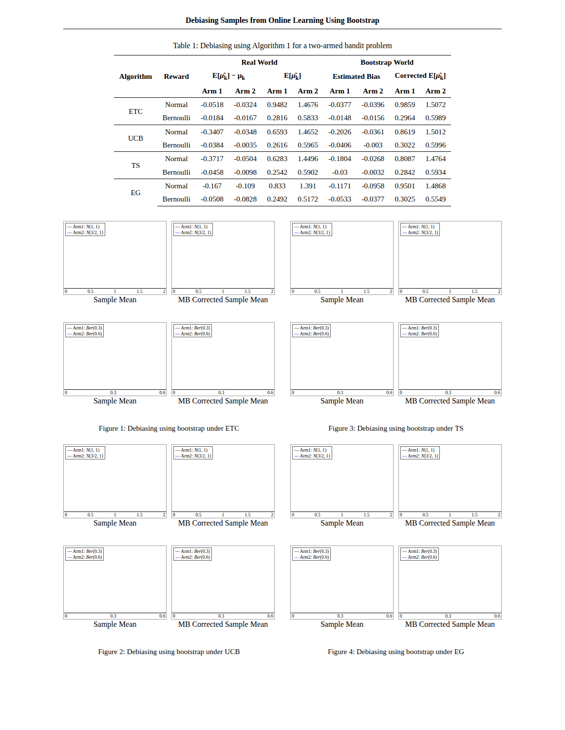Debiasing Samples from Online Learning Using Bootstrap
Table 1: Debiasing using Algorithm 1 for a two-armed bandit problem
| Algorithm | Reward | Real World | Bootstrap World |
| --- | --- | --- | --- |
| E[ μ̂ k ] − μ k | E[ μ̂ k ] | Estimated Bias | Corrected E[ μ̂ k ] |
| Arm 1 | Arm 2 | Arm 1 | Arm 2 | Arm 1 | Arm 2 | Arm 1 | Arm 2 |
| ETC | Normal | -0.0518 | -0.0324 | 0.9482 | 1.4676 | -0.0377 | -0.0396 | 0.9859 | 1.5072 |
| Bernoulli | -0.0184 | -0.0167 | 0.2816 | 0.5833 | -0.0148 | -0.0156 | 0.2964 | 0.5989 |
| UCB | Normal | -0.3407 | -0.0348 | 0.6593 | 1.4652 | -0.2026 | -0.0361 | 0.8619 | 1.5012 |
| Bernoulli | -0.0384 | -0.0035 | 0.2616 | 0.5965 | -0.0406 | -0.003 | 0.3022 | 0.5996 |
| TS | Normal | -0.3717 | -0.0504 | 0.6283 | 1.4496 | -0.1804 | -0.0268 | 0.8087 | 1.4764 |
| Bernoulli | -0.0458 | -0.0098 | 0.2542 | 0.5902 | -0.03 | -0.0032 | 0.2842 | 0.5934 |
| EG | Normal | -0.167 | -0.109 | 0.833 | 1.391 | -0.1171 | -0.0958 | 0.9501 | 1.4868 |
| Bernoulli | -0.0508 | -0.0828 | 0.2492 | 0.5172 | -0.0533 | -0.0377 | 0.3025 | 0.5549 |
Arm1: N(1, 1)
Arm2: N(3/2, 1)
00.511.52
Sample Mean
Arm1: N(1, 1)
Arm2: N(3/2, 1)
00.511.52
MB Corrected Sample Mean
Arm1: Ber(0.3)
Arm2: Ber(0.6)
00.30.6
Sample Mean
Arm1: Ber(0.3)
Arm2: Ber(0.6)
00.30.6
MB Corrected Sample Mean
Figure 1: Debiasing using bootstrap under ETC
Arm1: N(1, 1)
Arm2: N(3/2, 1)
00.511.52
Sample Mean
Arm1: N(1, 1)
Arm2: N(3/2, 1)
00.511.52
MB Corrected Sample Mean
Arm1: Ber(0.3)
Arm2: Ber(0.6)
00.30.6
Sample Mean
Arm1: Ber(0.3)
Arm2: Ber(0.6)
00.30.6
MB Corrected Sample Mean
Figure 3: Debiasing using bootstrap under TS
Arm1: N(1, 1)
Arm2: N(3/2, 1)
00.511.52
Sample Mean
Arm1: N(1, 1)
Arm2: N(3/2, 1)
00.511.52
MB Corrected Sample Mean
Arm1: Ber(0.3)
Arm2: Ber(0.6)
00.30.6
Sample Mean
Arm1: Ber(0.3)
Arm2: Ber(0.6)
00.30.6
MB Corrected Sample Mean
Figure 2: Debiasing using bootstrap under UCB
Arm1: N(1, 1)
Arm2: N(3/2, 1)
00.511.52
Sample Mean
Arm1: N(1, 1)
Arm2: N(3/2, 1)
00.511.52
MB Corrected Sample Mean
Arm1: Ber(0.3)
Arm2: Ber(0.6)
00.30.6
Sample Mean
Arm1: Ber(0.3)
Arm2: Ber(0.6)
00.30.6
MB Corrected Sample Mean
Figure 4: Debiasing using bootstrap under EG